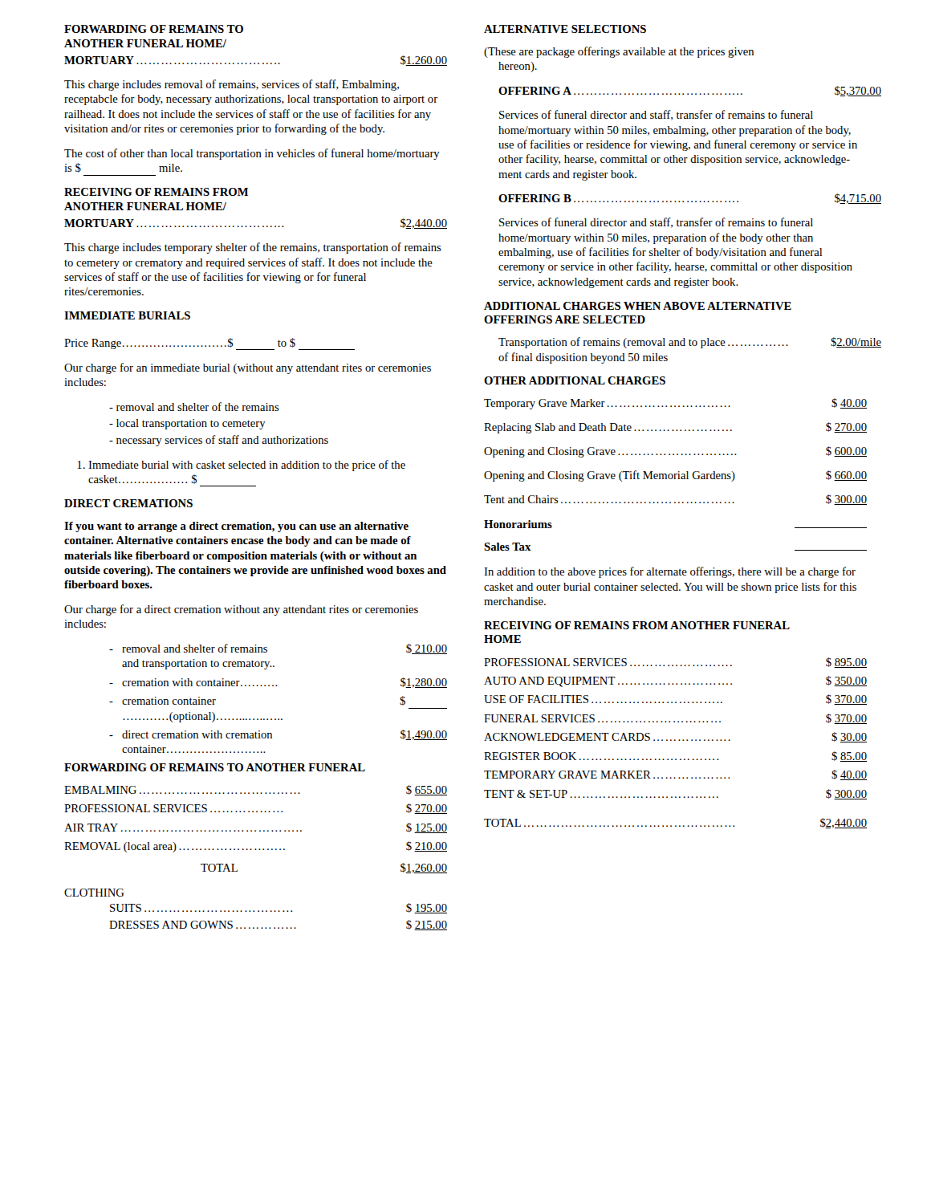Forwarding of Remains to
Another Funeral Home/
MORTUARY …………………………….. $1.260.00
This charge includes removal of remains, services of staff, Embalming, receptabcle for body, necessary authorizations, local transportation to airport or railhead. It does not include the services of staff or the use of facilities for any visitation and/or rites or ceremonies prior to forwarding of the body.
The cost of other than local transportation in vehicles of funeral home/mortuary is $ mile.
Receiving of Remains from
Another Funeral Home/
MORTUARY ……………………………... $2,440.00
This charge includes temporary shelter of the remains, transportation of remains to cemetery or crematory and required services of staff. It does not include the services of staff or the use of facilities for viewing or for funeral rites/ceremonies.
Immediate Burials
Price Range………………………$ to $
Our charge for an immediate burial (without any attendant rites or ceremonies includes:
removal and shelter of the remains
local transportation to cemetery
necessary services of staff and authorizations
Immediate burial with casket selected in addition to the price of the casket……………… $
Direct Cremations
If you want to arrange a direct cremation, you can use an alternative container. Alternative containers encase the body and can be made of materials like fiberboard or composition materials (with or without an outside covering). The containers we provide are unfinished wood boxes and fiberboard boxes.
Our charge for a direct cremation without any attendant rites or ceremonies includes:
- removal and shelter of remains
and transportation to crematory.. $ 210.00
- cremation with container………. $1,280.00
- cremation container
…………(optional)……...…..….. $
- direct cremation with cremation
container…………………….. $1,490.00
Forwarding of Remains to Another Funeral
EMBALMING ………………………………… $ 655.00
PROFESSIONAL SERVICES ……………… $ 270.00
AIR TRAY …………………………………….. $ 125.00
REMOVAL (local area) …………………….. $ 210.00
TOTAL $1,260.00
CLOTHING
SUITS ……………………………… $ 195.00
DRESSES AND GOWNS …………… $ 215.00
Alternative Selections
(These are package offerings available at the prices given
hereon).
OFFERING A ………………………………….. $5,370.00
Services of funeral director and staff, transfer of remains to funeral home/mortuary within 50 miles, embalming, other preparation of the body, use of facilities or residence for viewing, and funeral ceremony or service in other facility, hearse, committal or other disposition service, acknowledge- ment cards and register book.
OFFERING B …………………………………. $4,715.00
Services of funeral director and staff, transfer of remains to funeral home/mortuary within 50 miles, preparation of the body other than embalming, use of facilities for shelter of body/visitation and funeral ceremony or service in other facility, hearse, committal or other disposition service, acknowledgement cards and register book.
Additional Charges When Above Alternative
Offerings Are Selected
Transportation of remains (removal and to place
of final disposition beyond 50 miles …………… $2.00/mile
Other Additional Charges
Temporary Grave Marker ………………………… $ 40.00
Replacing Slab and Death Date …………………… $ 270.00
Opening and Closing Grave ……………………….. $ 600.00
Opening and Closing Grave (Tift Memorial Gardens) $ 660.00
Tent and Chairs …………………………………… $ 300.00
Honorariums
Sales Tax
In addition to the above prices for alternate offerings, there will be a charge for casket and outer burial container selected. You will be shown price lists for this merchandise.
Receiving of Remains from Another Funeral
Home
PROFESSIONAL SERVICES ……………………. $ 895.00
AUTO AND EQUIPMENT ………………………. $ 350.00
USE OF FACILITIES ………………………….. $ 370.00
FUNERAL SERVICES ………………………… $ 370.00
ACKNOWLEDGEMENT CARDS ………………. $ 30.00
REGISTER BOOK ……………………………. $ 85.00
TEMPORARY GRAVE MARKER ………………. $ 40.00
TENT & SET-UP ……………………………… $ 300.00
TOTAL …………………………………………… $2,440.00